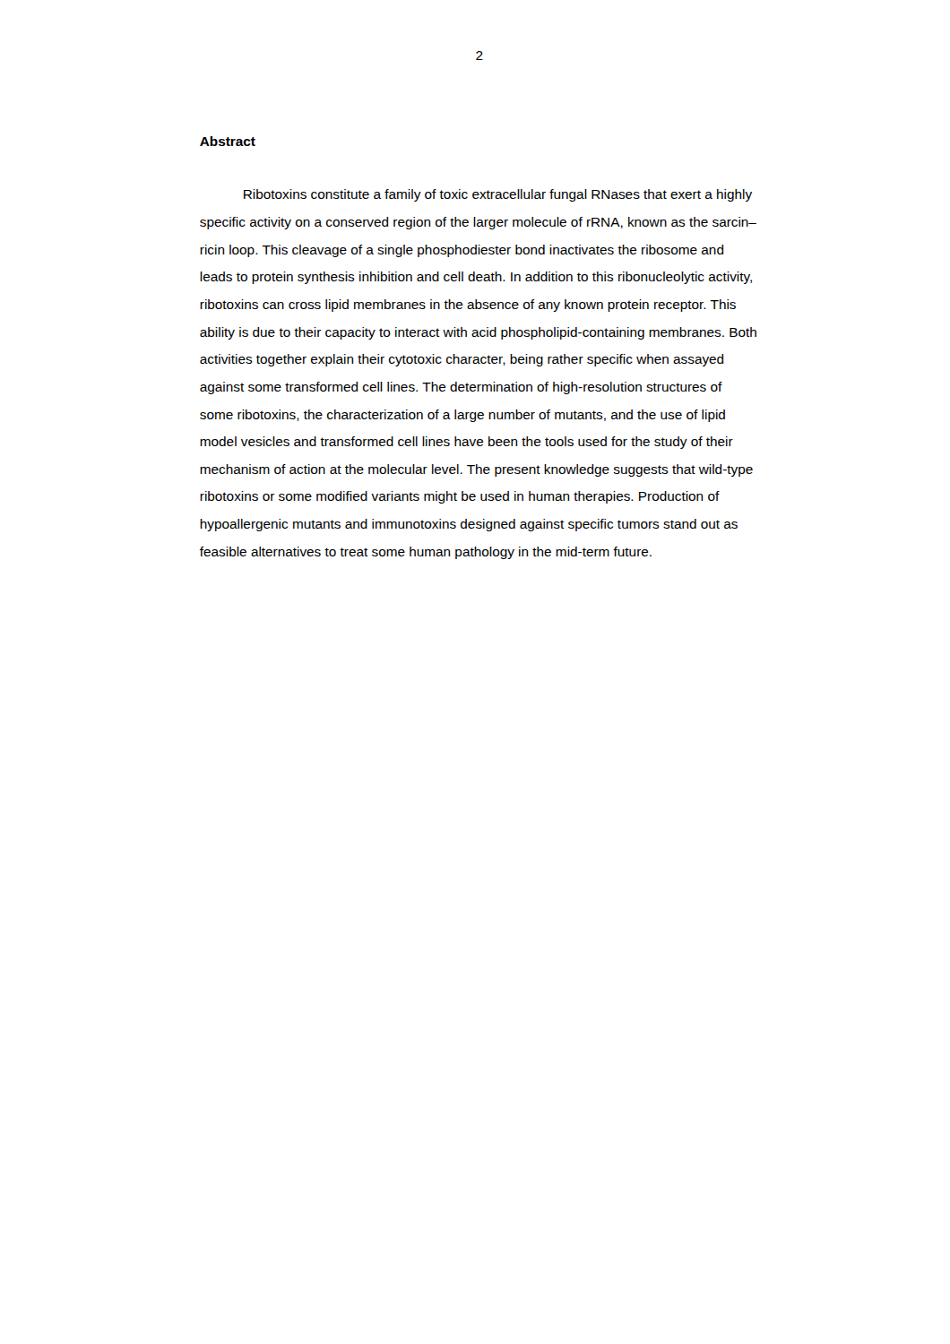2
Abstract
Ribotoxins constitute a family of toxic extracellular fungal RNases that exert a highly specific activity on a conserved region of the larger molecule of rRNA, known as the sarcin–ricin loop. This cleavage of a single phosphodiester bond inactivates the ribosome and leads to protein synthesis inhibition and cell death. In addition to this ribonucleolytic activity, ribotoxins can cross lipid membranes in the absence of any known protein receptor. This ability is due to their capacity to interact with acid phospholipid-containing membranes. Both activities together explain their cytotoxic character, being rather specific when assayed against some transformed cell lines. The determination of high-resolution structures of some ribotoxins, the characterization of a large number of mutants, and the use of lipid model vesicles and transformed cell lines have been the tools used for the study of their mechanism of action at the molecular level. The present knowledge suggests that wild-type ribotoxins or some modified variants might be used in human therapies. Production of hypoallergenic mutants and immunotoxins designed against specific tumors stand out as feasible alternatives to treat some human pathology in the mid-term future.